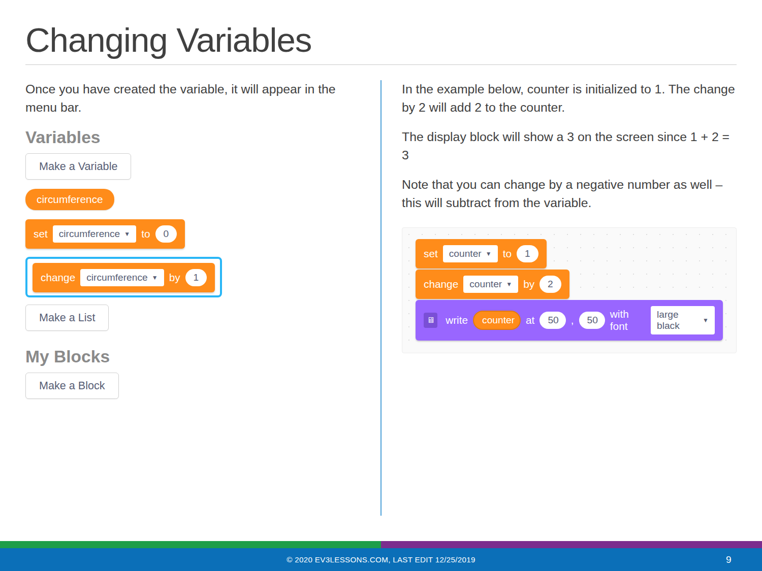Changing Variables
Once you have created the variable, it will appear in the menu bar.
Variables
Make a Variable
circumference
set circumference ▼ to 0
change circumference ▼ by 1
Make a List
My Blocks
Make a Block
In the example below, counter is initialized to 1. The change by 2 will add 2 to the counter.
The display block will show a 3 on the screen since 1 + 2 = 3
Note that you can change by a negative number as well – this will subtract from the variable.
set counter ▼ to 1
change counter ▼ by 2
🖥 write counter at 50 , 50 with font large black ▼
© 2020 EV3LESSONS.COM, LAST EDIT 12/25/2019 9